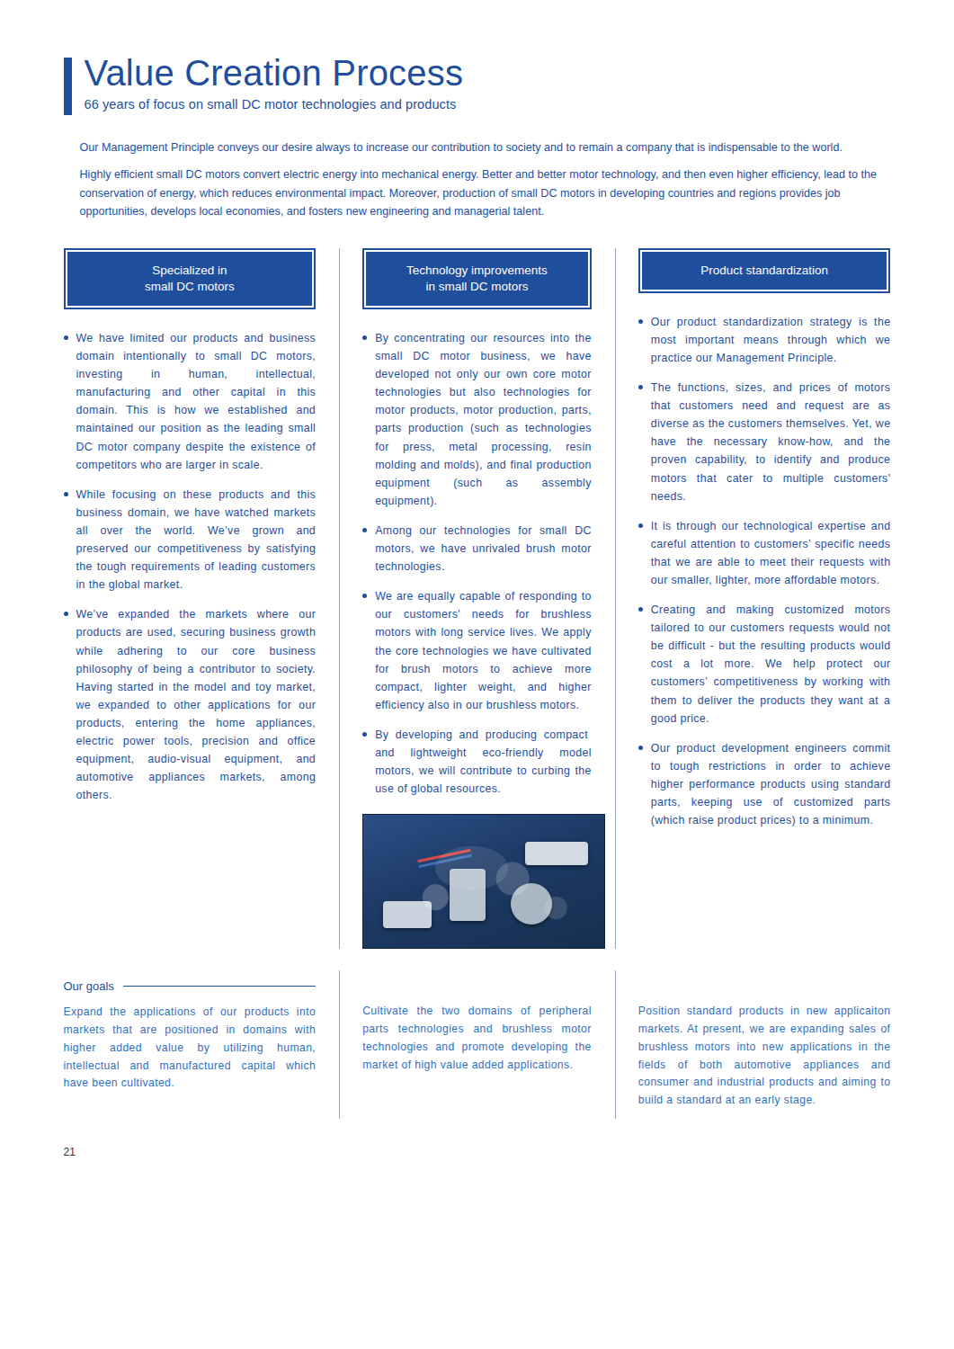Value Creation Process
66 years of focus on small DC motor technologies and products
Our Management Principle conveys our desire always to increase our contribution to society and to remain a company that is indispensable to the world.
Highly efficient small DC motors convert electric energy into mechanical energy. Better and better motor technology, and then even higher efficiency, lead to the conservation of energy, which reduces environmental impact. Moreover, production of small DC motors in developing countries and regions provides job opportunities, develops local economies, and fosters new engineering and managerial talent.
Specialized in small DC motors
We have limited our products and business domain intentionally to small DC motors, investing in human, intellectual, manufacturing and other capital in this domain. This is how we established and maintained our position as the leading small DC motor company despite the existence of competitors who are larger in scale.
While focusing on these products and this business domain, we have watched markets all over the world. We’ve grown and preserved our competitiveness by satisfying the tough requirements of leading customers in the global market.
We’ve expanded the markets where our products are used, securing business growth while adhering to our core business philosophy of being a contributor to society. Having started in the model and toy market, we expanded to other applications for our products, entering the home appliances, electric power tools, precision and office equipment, audio-visual equipment, and automotive appliances markets, among others.
Technology improvements in small DC motors
By concentrating our resources into the small DC motor business, we have developed not only our own core motor technologies but also technologies for motor products, motor production, parts, parts production (such as technologies for press, metal processing, resin molding and molds), and final production equipment (such as assembly equipment).
Among our technologies for small DC motors, we have unrivaled brush motor technologies.
We are equally capable of responding to our customers' needs for brushless motors with long service lives. We apply the core technologies we have cultivated for brush motors to achieve more compact, lighter weight, and higher efficiency also in our brushless motors.
By developing and producing compact and lightweight eco-friendly model motors, we will contribute to curbing the use of global resources.
Product standardization
Our product standardization strategy is the most important means through which we practice our Management Principle.
The functions, sizes, and prices of motors that customers need and request are as diverse as the customers themselves. Yet, we have the necessary know-how, and the proven capability, to identify and produce motors that cater to multiple customers' needs.
It is through our technological expertise and careful attention to customers’ specific needs that we are able to meet their requests with our smaller, lighter, more affordable motors.
Creating and making customized motors tailored to our customers requests would not be difficult - but the resulting products would cost a lot more. We help protect our customers’ competitiveness by working with them to deliver the products they want at a good price.
Our product development engineers commit to tough restrictions in order to achieve higher performance products using standard parts, keeping use of customized parts (which raise product prices) to a minimum.
Our goals
Expand the applications of our products into markets that are positioned in domains with higher added value by utilizing human, intellectual and manufactured capital which have been cultivated.
Cultivate the two domains of peripheral parts technologies and brushless motor technologies and promote developing the market of high value added applications.
Position standard products in new applicaiton markets. At present, we are expanding sales of brushless motors into new applications in the fields of both automotive appliances and consumer and industrial products and aiming to build a standard at an early stage.
21